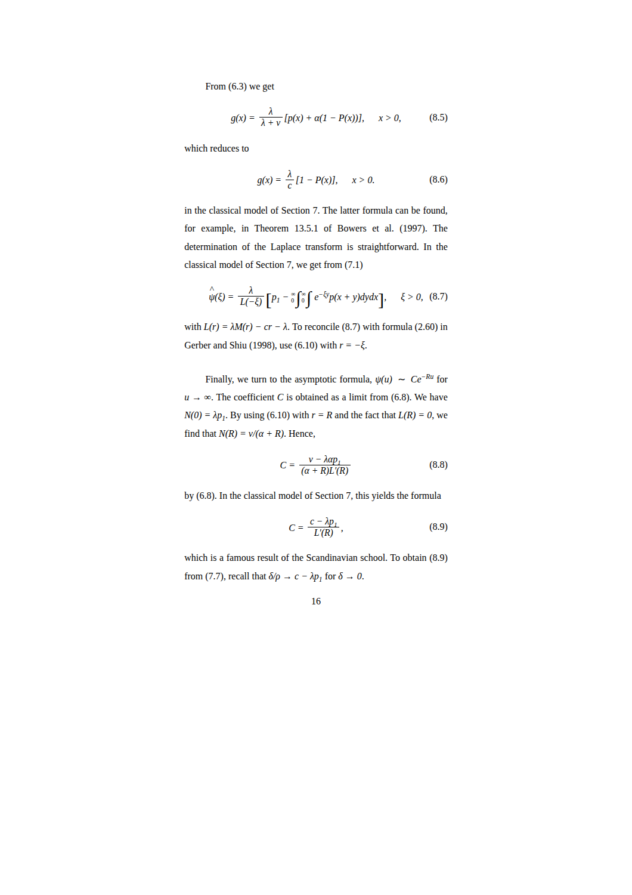From (6.3) we get
g(x) = λλ + ν[p(x) + α(1 − P(x))], x > 0, (8.5)
which reduces to
g(x) = λc[1 − P(x)], x > 0. (8.6)
in the classical model of Section 7. The latter formula can be found, for example, in Theorem 13.5.1 of Bowers et al. (1997). The determination of the Laplace transform is straightforward. In the classical model of Section 7, we get from (7.1)
ψ(ξ) = λL(−ξ)[p1 − ∞0∫∞0∫ e−ξyp(x + y)dydx], ξ > 0, (8.7)
with L(r) = λM(r) − cr − λ. To reconcile (8.7) with formula (2.60) in Gerber and Shiu (1998), use (6.10) with r = −ξ.
Finally, we turn to the asymptotic formula, ψ(u) ∼ Ce−Ru for u → ∞. The coefficient C is obtained as a limit from (6.8). We have N(0) = λp1. By using (6.10) with r = R and the fact that L(R) = 0, we find that N(R) = ν/(α + R). Hence,
C = ν − λαp1(α + R)L′(R) (8.8)
by (6.8). In the classical model of Section 7, this yields the formula
C = c − λp1 L′(R), (8.9)
which is a famous result of the Scandinavian school. To obtain (8.9) from (7.7), recall that δ/ρ → c − λp1 for δ → 0.
16